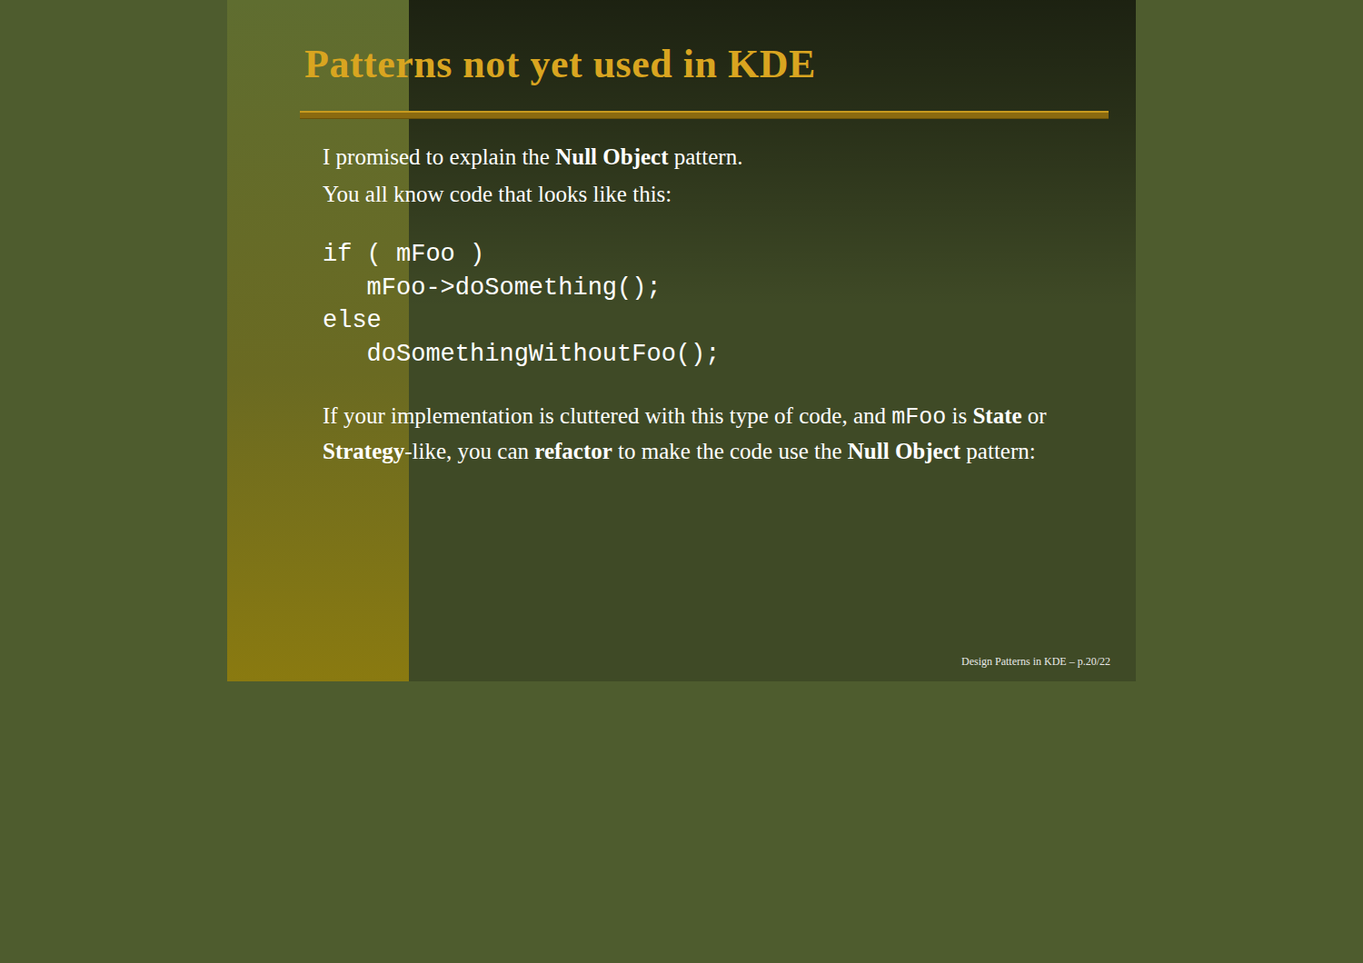Patterns not yet used in KDE
I promised to explain the Null Object pattern.
You all know code that looks like this:
if ( mFoo )
   mFoo->doSomething();
else
   doSomethingWithoutFoo();
If your implementation is cluttered with this type of code, and mFoo is State or Strategy-like, you can refactor to make the code use the Null Object pattern:
Design Patterns in KDE – p.20/22